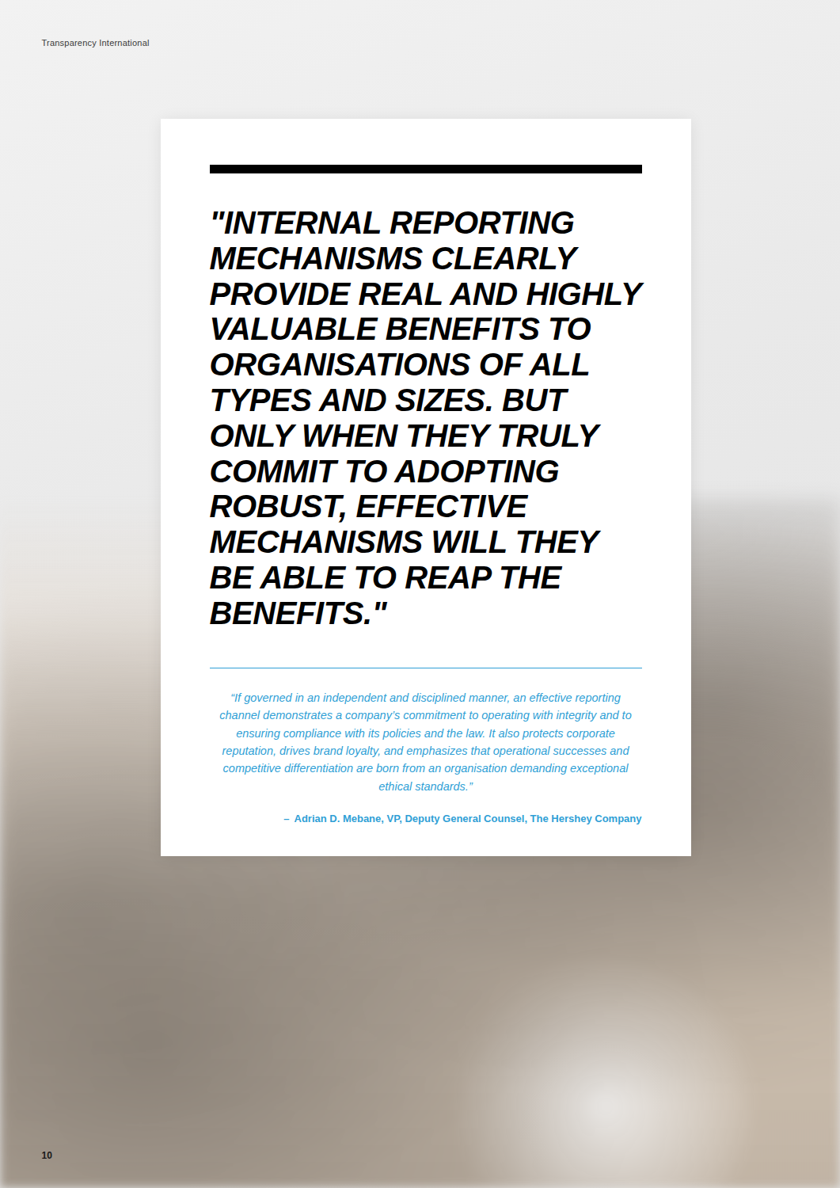Transparency International
"Internal reporting mechanisms clearly provide real and highly valuable benefits to organisations of all types and sizes. But only when they truly commit to adopting robust, effective mechanisms will they be able to reap the benefits."
“If governed in an independent and disciplined manner, an effective reporting channel demonstrates a company’s commitment to operating with integrity and to ensuring compliance with its policies and the law. It also protects corporate reputation, drives brand loyalty, and emphasizes that operational successes and competitive differentiation are born from an organisation demanding exceptional ethical standards.”
–Adrian D. Mebane, VP, Deputy General Counsel, The Hershey Company
10